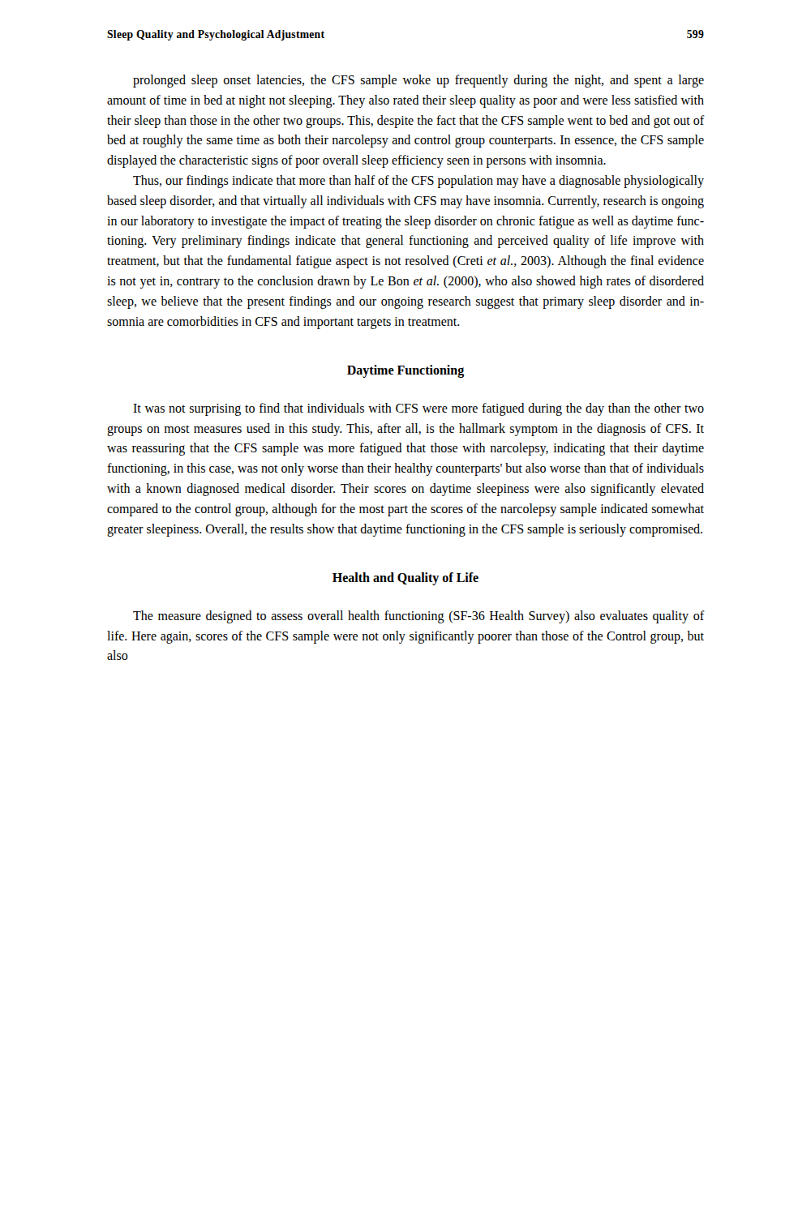Sleep Quality and Psychological Adjustment 599
prolonged sleep onset latencies, the CFS sample woke up frequently during the night, and spent a large amount of time in bed at night not sleeping. They also rated their sleep quality as poor and were less satisfied with their sleep than those in the other two groups. This, despite the fact that the CFS sample went to bed and got out of bed at roughly the same time as both their narcolepsy and control group counterparts. In essence, the CFS sample displayed the characteristic signs of poor overall sleep efficiency seen in persons with insomnia.
Thus, our findings indicate that more than half of the CFS population may have a diagnosable physiologically based sleep disorder, and that virtually all individuals with CFS may have insomnia. Currently, research is ongoing in our laboratory to investigate the impact of treating the sleep disorder on chronic fatigue as well as daytime functioning. Very preliminary findings indicate that general functioning and perceived quality of life improve with treatment, but that the fundamental fatigue aspect is not resolved (Creti et al., 2003). Although the final evidence is not yet in, contrary to the conclusion drawn by Le Bon et al. (2000), who also showed high rates of disordered sleep, we believe that the present findings and our ongoing research suggest that primary sleep disorder and insomnia are comorbidities in CFS and important targets in treatment.
Daytime Functioning
It was not surprising to find that individuals with CFS were more fatigued during the day than the other two groups on most measures used in this study. This, after all, is the hallmark symptom in the diagnosis of CFS. It was reassuring that the CFS sample was more fatigued that those with narcolepsy, indicating that their daytime functioning, in this case, was not only worse than their healthy counterparts' but also worse than that of individuals with a known diagnosed medical disorder. Their scores on daytime sleepiness were also significantly elevated compared to the control group, although for the most part the scores of the narcolepsy sample indicated somewhat greater sleepiness. Overall, the results show that daytime functioning in the CFS sample is seriously compromised.
Health and Quality of Life
The measure designed to assess overall health functioning (SF-36 Health Survey) also evaluates quality of life. Here again, scores of the CFS sample were not only significantly poorer than those of the Control group, but also